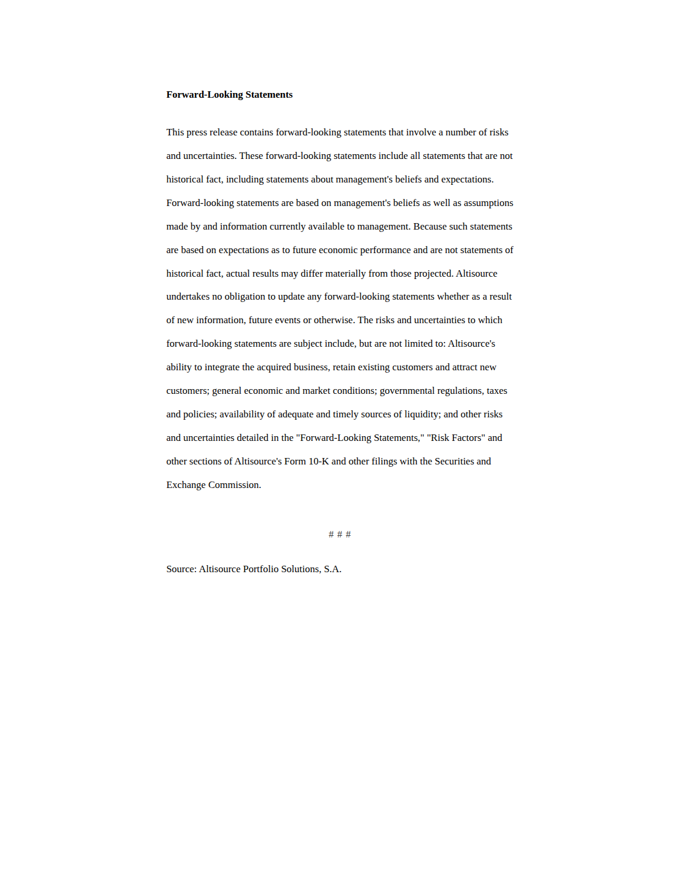Forward-Looking Statements
This press release contains forward-looking statements that involve a number of risks and uncertainties. These forward-looking statements include all statements that are not historical fact, including statements about management's beliefs and expectations. Forward-looking statements are based on management's beliefs as well as assumptions made by and information currently available to management. Because such statements are based on expectations as to future economic performance and are not statements of historical fact, actual results may differ materially from those projected. Altisource undertakes no obligation to update any forward-looking statements whether as a result of new information, future events or otherwise. The risks and uncertainties to which forward-looking statements are subject include, but are not limited to: Altisource's ability to integrate the acquired business, retain existing customers and attract new customers; general economic and market conditions; governmental regulations, taxes and policies; availability of adequate and timely sources of liquidity; and other risks and uncertainties detailed in the "Forward-Looking Statements," "Risk Factors" and other sections of Altisource's Form 10-K and other filings with the Securities and Exchange Commission.
###
Source: Altisource Portfolio Solutions, S.A.